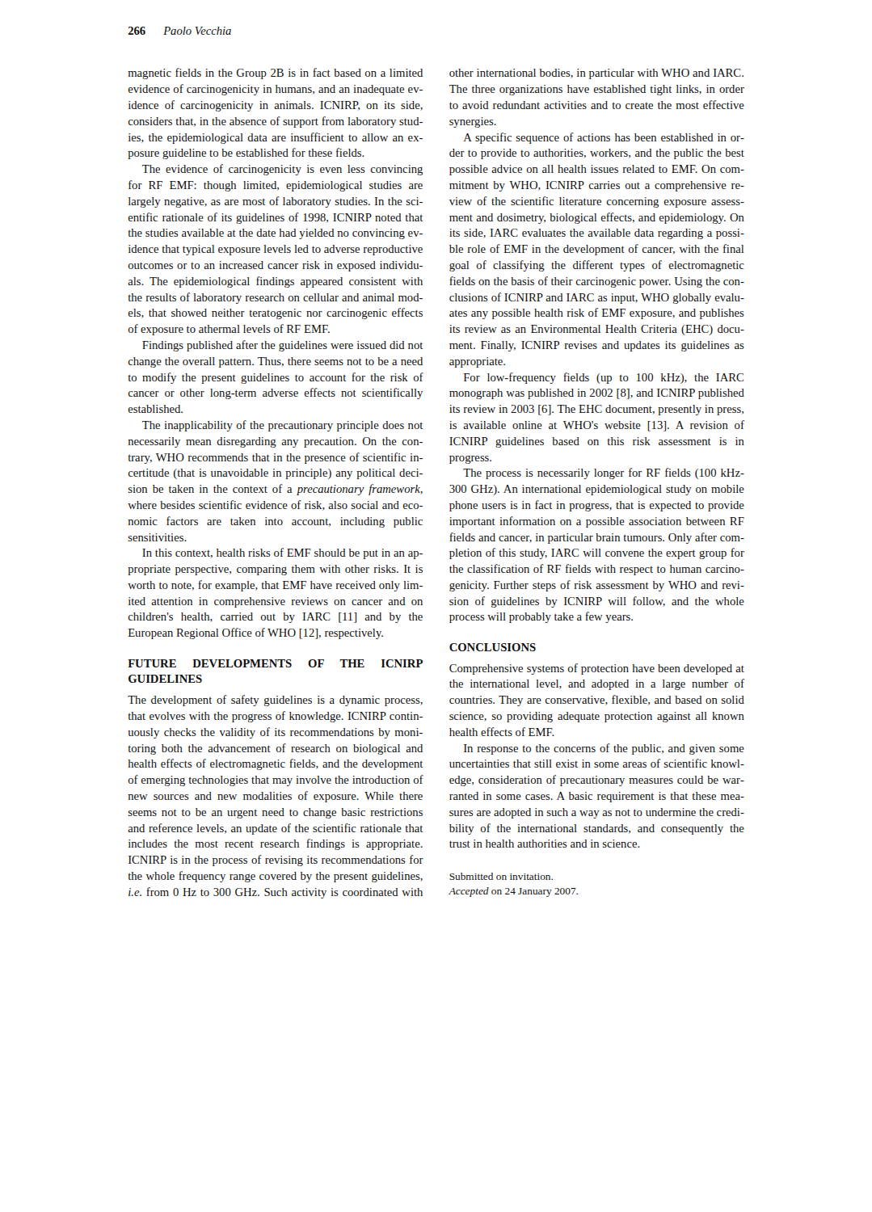266 Paolo Vecchia
magnetic fields in the Group 2B is in fact based on a limited evidence of carcinogenicity in humans, and an inadequate evidence of carcinogenicity in animals. ICNIRP, on its side, considers that, in the absence of support from laboratory studies, the epidemiological data are insufficient to allow an exposure guideline to be established for these fields.
The evidence of carcinogenicity is even less convincing for RF EMF: though limited, epidemiological studies are largely negative, as are most of laboratory studies. In the scientific rationale of its guidelines of 1998, ICNIRP noted that the studies available at the date had yielded no convincing evidence that typical exposure levels led to adverse reproductive outcomes or to an increased cancer risk in exposed individuals. The epidemiological findings appeared consistent with the results of laboratory research on cellular and animal models, that showed neither teratogenic nor carcinogenic effects of exposure to athermal levels of RF EMF.
Findings published after the guidelines were issued did not change the overall pattern. Thus, there seems not to be a need to modify the present guidelines to account for the risk of cancer or other long-term adverse effects not scientifically established.
The inapplicability of the precautionary principle does not necessarily mean disregarding any precaution. On the contrary, WHO recommends that in the presence of scientific incertitude (that is unavoidable in principle) any political decision be taken in the context of a precautionary framework, where besides scientific evidence of risk, also social and economic factors are taken into account, including public sensitivities.
In this context, health risks of EMF should be put in an appropriate perspective, comparing them with other risks. It is worth to note, for example, that EMF have received only limited attention in comprehensive reviews on cancer and on children's health, carried out by IARC [11] and by the European Regional Office of WHO [12], respectively.
Future developments of the ICNIRP guidelines
The development of safety guidelines is a dynamic process, that evolves with the progress of knowledge. ICNIRP continuously checks the validity of its recommendations by monitoring both the advancement of research on biological and health effects of electromagnetic fields, and the development of emerging technologies that may involve the introduction of new sources and new modalities of exposure. While there seems not to be an urgent need to change basic restrictions and reference levels, an update of the scientific rationale that includes the most recent research findings is appropriate. ICNIRP is in the process of revising its recommendations for the whole frequency range covered by the present guidelines, i.e. from 0 Hz to 300 GHz. Such activity is coordinated with other international bodies, in particular with WHO and IARC. The three organizations have established tight links, in order to avoid redundant activities and to create the most effective synergies.
A specific sequence of actions has been established in order to provide to authorities, workers, and the public the best possible advice on all health issues related to EMF. On commitment by WHO, ICNIRP carries out a comprehensive review of the scientific literature concerning exposure assessment and dosimetry, biological effects, and epidemiology. On its side, IARC evaluates the available data regarding a possible role of EMF in the development of cancer, with the final goal of classifying the different types of electromagnetic fields on the basis of their carcinogenic power. Using the conclusions of ICNIRP and IARC as input, WHO globally evaluates any possible health risk of EMF exposure, and publishes its review as an Environmental Health Criteria (EHC) document. Finally, ICNIRP revises and updates its guidelines as appropriate.
For low-frequency fields (up to 100 kHz), the IARC monograph was published in 2002 [8], and ICNIRP published its review in 2003 [6]. The EHC document, presently in press, is available online at WHO's website [13]. A revision of ICNIRP guidelines based on this risk assessment is in progress.
The process is necessarily longer for RF fields (100 kHz-300 GHz). An international epidemiological study on mobile phone users is in fact in progress, that is expected to provide important information on a possible association between RF fields and cancer, in particular brain tumours. Only after completion of this study, IARC will convene the expert group for the classification of RF fields with respect to human carcinogenicity. Further steps of risk assessment by WHO and revision of guidelines by ICNIRP will follow, and the whole process will probably take a few years.
Conclusions
Comprehensive systems of protection have been developed at the international level, and adopted in a large number of countries. They are conservative, flexible, and based on solid science, so providing adequate protection against all known health effects of EMF.
In response to the concerns of the public, and given some uncertainties that still exist in some areas of scientific knowledge, consideration of precautionary measures could be warranted in some cases. A basic requirement is that these measures are adopted in such a way as not to undermine the credibility of the international standards, and consequently the trust in health authorities and in science.
Submitted on invitation.
Accepted on 24 January 2007.